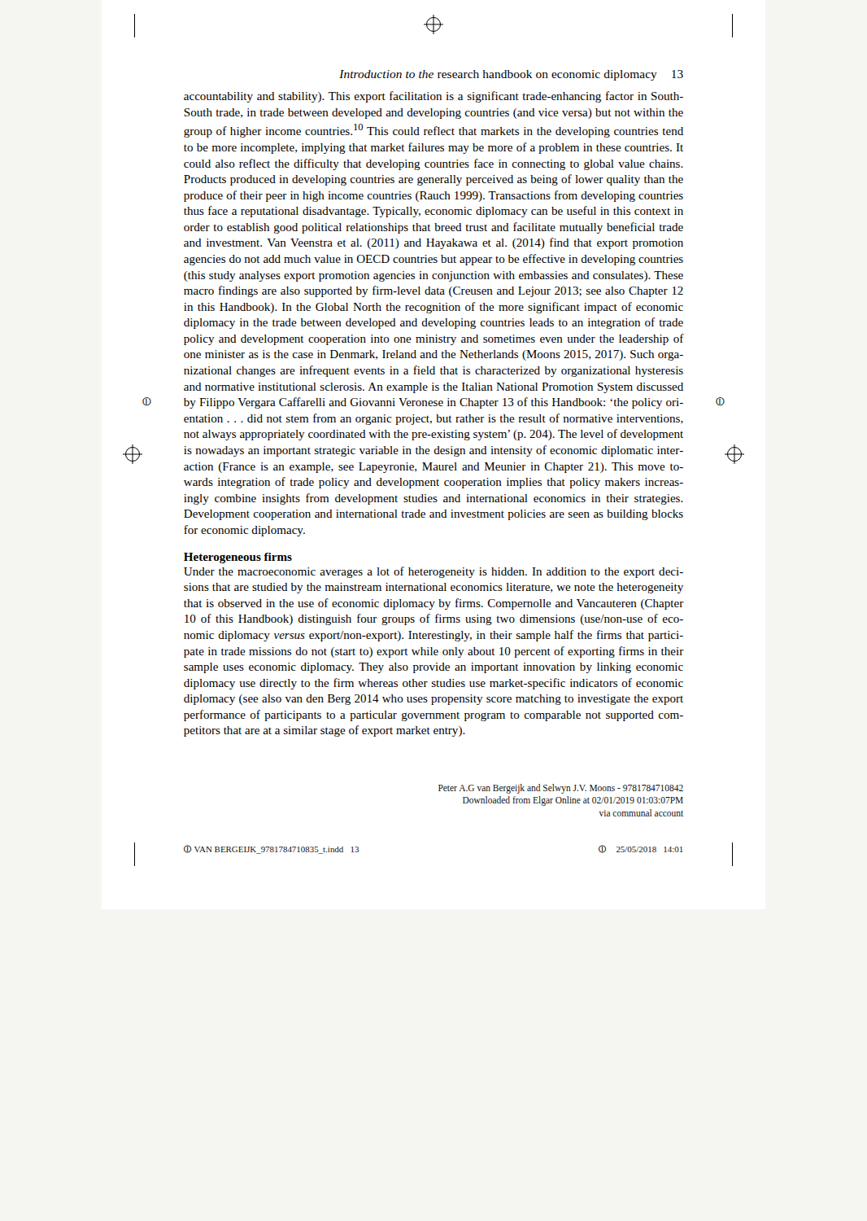⦶ ⦶
Introduction to the research handbook on economic diplomacy13
accountability and stability). This export facilitation is a significant trade-enhancing factor in South-South trade, in trade between developed and developing countries (and vice versa) but not within the group of higher income countries.10 This could reflect that markets in the developing countries tend to be more incomplete, implying that market failures may be more of a problem in these countries. It could also reflect the difficulty that developing countries face in connecting to global value chains. Products produced in developing countries are generally perceived as being of lower quality than the produce of their peer in high income countries (Rauch 1999). Transactions from developing countries thus face a reputational disadvantage. Typically, economic diplomacy can be useful in this context in order to establish good political relationships that breed trust and facilitate mutually beneficial trade and investment. Van Veenstra et al. (2011) and Hayakawa et al. (2014) find that export promotion agencies do not add much value in OECD countries but appear to be effective in developing countries (this study analyses export promotion agencies in conjunction with embassies and consulates). These macro findings are also supported by firm-level data (Creusen and Lejour 2013; see also Chapter 12 in this Handbook). In the Global North the recognition of the more significant impact of economic diplomacy in the trade between developed and developing countries leads to an integration of trade policy and development cooperation into one ministry and sometimes even under the leadership of one minister as is the case in Denmark, Ireland and the Netherlands (Moons 2015, 2017). Such organizational changes are infrequent events in a field that is characterized by organizational hysteresis and normative institutional sclerosis. An example is the Italian National Promotion System discussed by Filippo Vergara Caffarelli and Giovanni Veronese in Chapter 13 of this Handbook: ‘the policy orientation . . . did not stem from an organic project, but rather is the result of normative interventions, not always appropriately coordinated with the pre-existing system’ (p. 204). The level of development is nowadays an important strategic variable in the design and intensity of economic diplomatic interaction (France is an example, see Lapeyronie, Maurel and Meunier in Chapter 21). This move towards integration of trade policy and development cooperation implies that policy makers increasingly combine insights from development studies and international economics in their strategies. Development cooperation and international trade and investment policies are seen as building blocks for economic diplomacy.
Heterogeneous firms
Under the macroeconomic averages a lot of heterogeneity is hidden. In addition to the export decisions that are studied by the mainstream international economics literature, we note the heterogeneity that is observed in the use of economic diplomacy by firms. Compernolle and Vancauteren (Chapter 10 of this Handbook) distinguish four groups of firms using two dimensions (use/non-use of economic diplomacy versus export/non-export). Interestingly, in their sample half the firms that participate in trade missions do not (start to) export while only about 10 percent of exporting firms in their sample uses economic diplomacy. They also provide an important innovation by linking economic diplomacy use directly to the firm whereas other studies use market-specific indicators of economic diplomacy (see also van den Berg 2014 who uses propensity score matching to investigate the export performance of participants to a particular government program to comparable not supported competitors that are at a similar stage of export market entry).
Peter A.G van Bergeijk and Selwyn J.V. Moons - 9781784710842
Downloaded from Elgar Online at 02/01/2019 01:03:07PM
via communal account
⦶ VAN BERGEIJK_9781784710835_t.indd 13
⦶ 25/05/2018 14:01